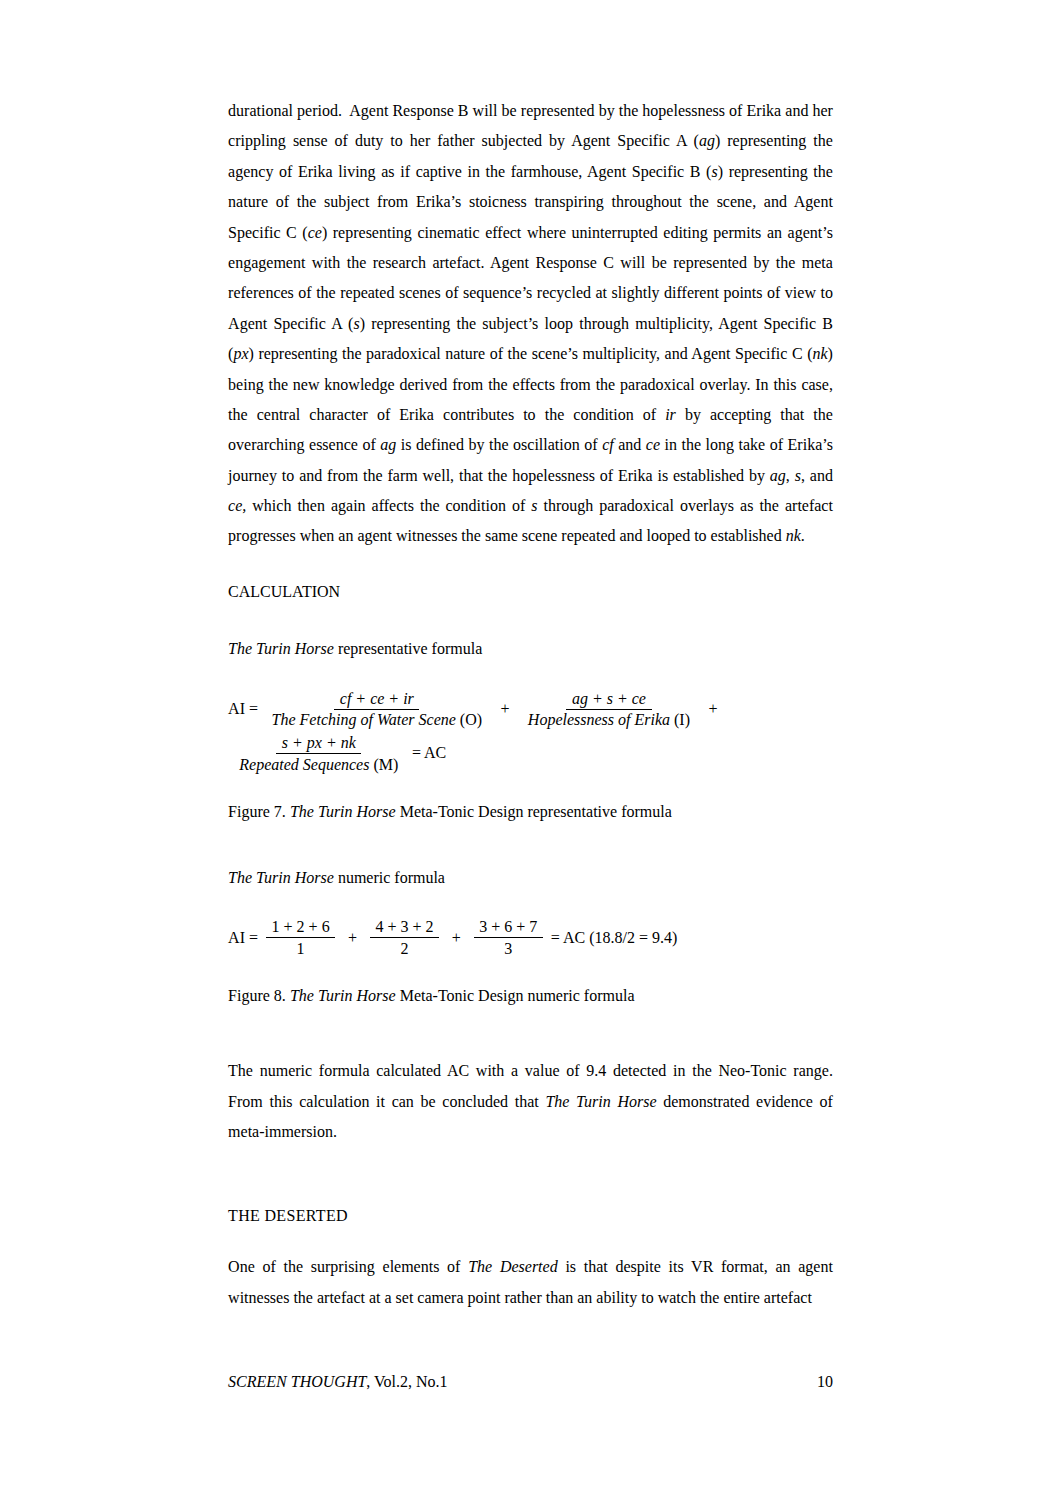durational period. Agent Response B will be represented by the hopelessness of Erika and her crippling sense of duty to her father subjected by Agent Specific A (ag) representing the agency of Erika living as if captive in the farmhouse, Agent Specific B (s) representing the nature of the subject from Erika’s stoicness transpiring throughout the scene, and Agent Specific C (ce) representing cinematic effect where uninterrupted editing permits an agent’s engagement with the research artefact. Agent Response C will be represented by the meta references of the repeated scenes of sequence’s recycled at slightly different points of view to Agent Specific A (s) representing the subject’s loop through multiplicity, Agent Specific B (px) representing the paradoxical nature of the scene’s multiplicity, and Agent Specific C (nk) being the new knowledge derived from the effects from the paradoxical overlay. In this case, the central character of Erika contributes to the condition of ir by accepting that the overarching essence of ag is defined by the oscillation of cf and ce in the long take of Erika’s journey to and from the farm well, that the hopelessness of Erika is established by ag, s, and ce, which then again affects the condition of s through paradoxical overlays as the artefact progresses when an agent witnesses the same scene repeated and looped to established nk.
CALCULATION
The Turin Horse representative formula
AI = cf + ce + ir The Fetching of Water Scene (O) + ag + s + ce Hopelessness of Erika (I) + s + px + nk Repeated Sequences (M) = AC
Figure 7. The Turin Horse Meta-Tonic Design representative formula
The Turin Horse numeric formula
AI = 1 + 2 + 6 1 + 4 + 3 + 2 2 + 3 + 6 + 7 3 = AC (18.8/2 = 9.4)
Figure 8. The Turin Horse Meta-Tonic Design numeric formula
The numeric formula calculated AC with a value of 9.4 detected in the Neo-Tonic range. From this calculation it can be concluded that The Turin Horse demonstrated evidence of meta-immersion.
THE DESERTED
One of the surprising elements of The Deserted is that despite its VR format, an agent witnesses the artefact at a set camera point rather than an ability to watch the entire artefact
SCREEN THOUGHT, Vol.2, No.1 10